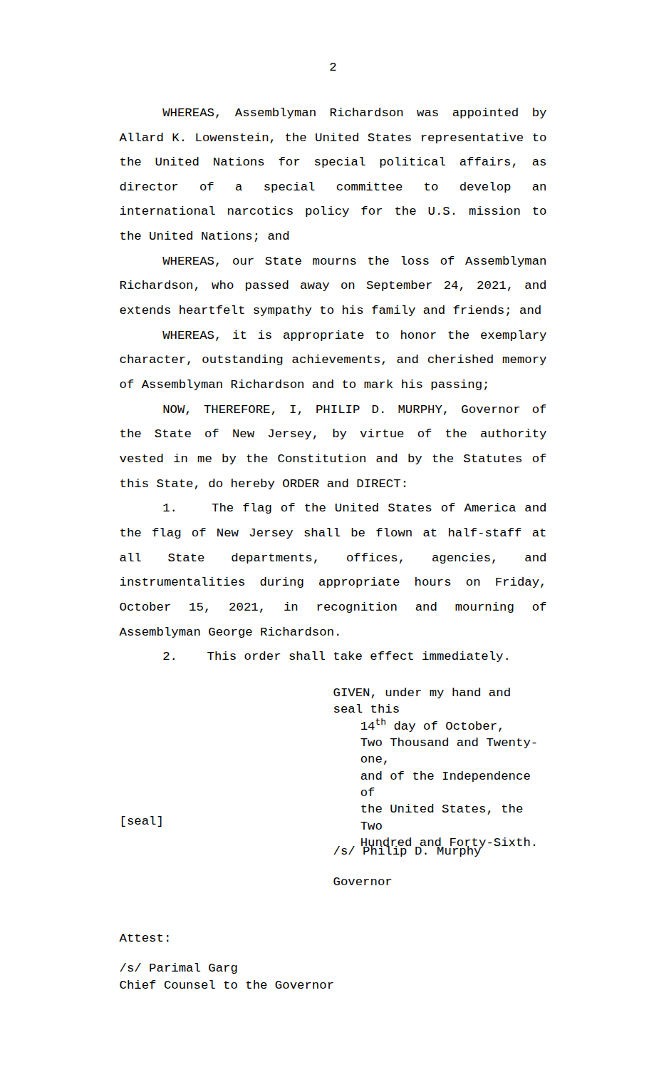2
WHEREAS, Assemblyman Richardson was appointed by Allard K. Lowenstein, the United States representative to the United Nations for special political affairs, as director of a special committee to develop an international narcotics policy for the U.S. mission to the United Nations; and
WHEREAS, our State mourns the loss of Assemblyman Richardson, who passed away on September 24, 2021, and extends heartfelt sympathy to his family and friends; and
WHEREAS, it is appropriate to honor the exemplary character, outstanding achievements, and cherished memory of Assemblyman Richardson and to mark his passing;
NOW, THEREFORE, I, PHILIP D. MURPHY, Governor of the State of New Jersey, by virtue of the authority vested in me by the Constitution and by the Statutes of this State, do hereby ORDER and DIRECT:
1. The flag of the United States of America and the flag of New Jersey shall be flown at half-staff at all State departments, offices, agencies, and instrumentalities during appropriate hours on Friday, October 15, 2021, in recognition and mourning of Assemblyman George Richardson.
2. This order shall take effect immediately.
GIVEN, under my hand and seal this
14th day of October,
Two Thousand and Twenty-one,
and of the Independence of
the United States, the Two
Hundred and Forty-Sixth.
[seal]
/s/ Philip D. Murphy
Governor
Attest:
/s/ Parimal Garg
Chief Counsel to the Governor